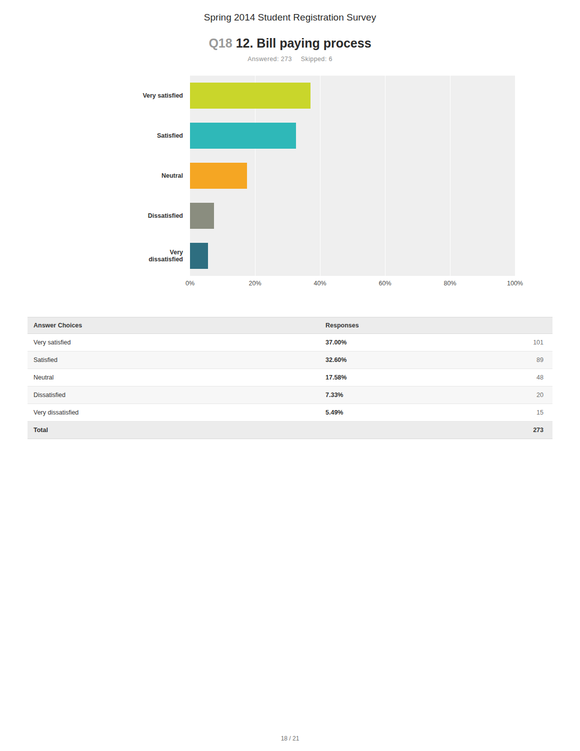Spring 2014 Student Registration Survey
Q18 12. Bill paying process
Answered: 273 Skipped: 6
Very satisfied
Satisfied
Neutral
Dissatisfied
Very
dissatisfied
0% 20% 40% 60% 80% 100%
| Answer Choices | Responses | |
| --- | --- | --- |
| Very satisfied | 37.00% | 101 |
| Satisfied | 32.60% | 89 |
| Neutral | 17.58% | 48 |
| Dissatisfied | 7.33% | 20 |
| Very dissatisfied | 5.49% | 15 |
| Total | | 273 |
18 / 21